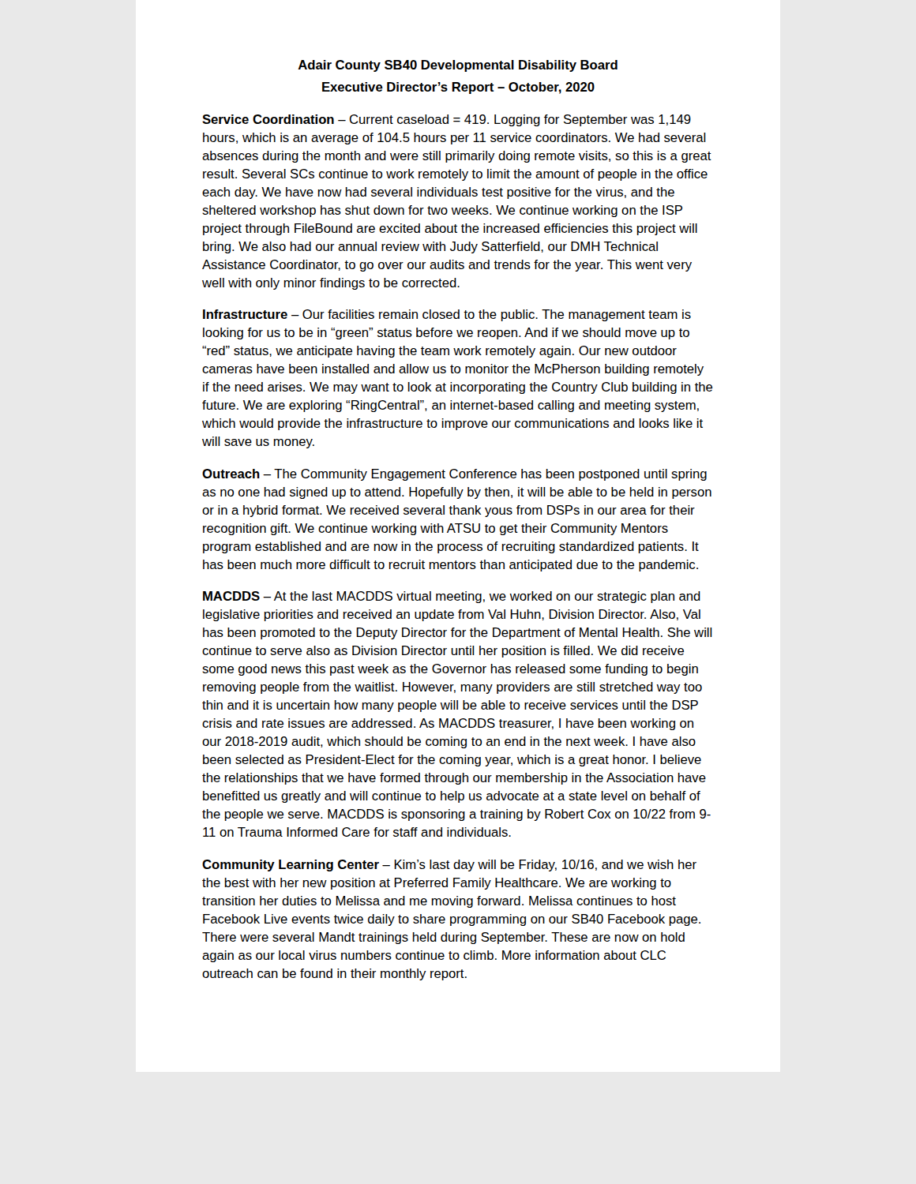Adair County SB40 Developmental Disability Board
Executive Director’s Report – October, 2020
Service Coordination – Current caseload = 419. Logging for September was 1,149 hours, which is an average of 104.5 hours per 11 service coordinators. We had several absences during the month and were still primarily doing remote visits, so this is a great result. Several SCs continue to work remotely to limit the amount of people in the office each day. We have now had several individuals test positive for the virus, and the sheltered workshop has shut down for two weeks. We continue working on the ISP project through FileBound are excited about the increased efficiencies this project will bring. We also had our annual review with Judy Satterfield, our DMH Technical Assistance Coordinator, to go over our audits and trends for the year. This went very well with only minor findings to be corrected.
Infrastructure – Our facilities remain closed to the public. The management team is looking for us to be in “green” status before we reopen. And if we should move up to “red” status, we anticipate having the team work remotely again. Our new outdoor cameras have been installed and allow us to monitor the McPherson building remotely if the need arises. We may want to look at incorporating the Country Club building in the future. We are exploring “RingCentral”, an internet-based calling and meeting system, which would provide the infrastructure to improve our communications and looks like it will save us money.
Outreach – The Community Engagement Conference has been postponed until spring as no one had signed up to attend. Hopefully by then, it will be able to be held in person or in a hybrid format. We received several thank yous from DSPs in our area for their recognition gift. We continue working with ATSU to get their Community Mentors program established and are now in the process of recruiting standardized patients. It has been much more difficult to recruit mentors than anticipated due to the pandemic.
MACDDS – At the last MACDDS virtual meeting, we worked on our strategic plan and legislative priorities and received an update from Val Huhn, Division Director. Also, Val has been promoted to the Deputy Director for the Department of Mental Health. She will continue to serve also as Division Director until her position is filled. We did receive some good news this past week as the Governor has released some funding to begin removing people from the waitlist. However, many providers are still stretched way too thin and it is uncertain how many people will be able to receive services until the DSP crisis and rate issues are addressed. As MACDDS treasurer, I have been working on our 2018-2019 audit, which should be coming to an end in the next week. I have also been selected as President-Elect for the coming year, which is a great honor. I believe the relationships that we have formed through our membership in the Association have benefitted us greatly and will continue to help us advocate at a state level on behalf of the people we serve. MACDDS is sponsoring a training by Robert Cox on 10/22 from 9-11 on Trauma Informed Care for staff and individuals.
Community Learning Center – Kim’s last day will be Friday, 10/16, and we wish her the best with her new position at Preferred Family Healthcare. We are working to transition her duties to Melissa and me moving forward. Melissa continues to host Facebook Live events twice daily to share programming on our SB40 Facebook page. There were several Mandt trainings held during September. These are now on hold again as our local virus numbers continue to climb. More information about CLC outreach can be found in their monthly report.